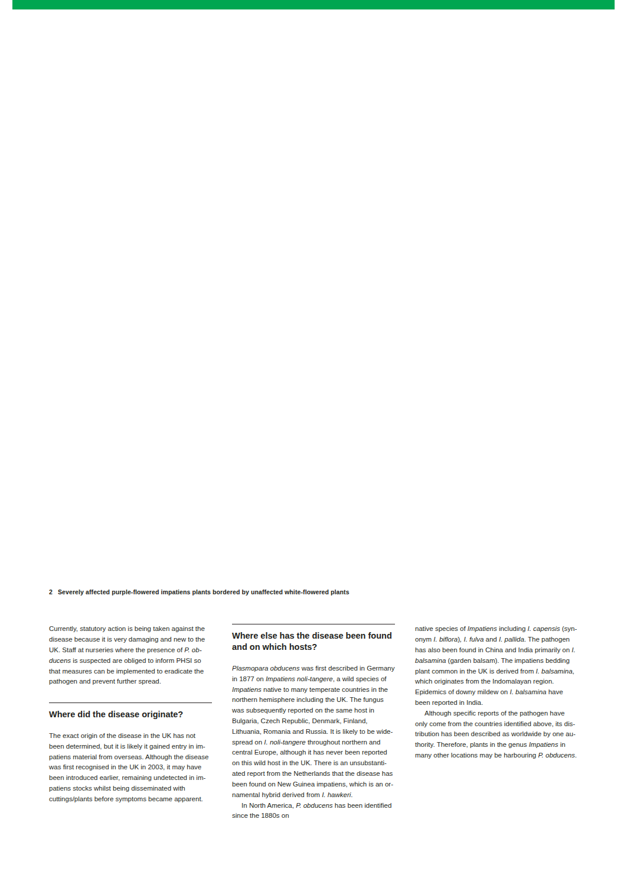2 Severely affected purple-flowered impatiens plants bordered by unaffected white-flowered plants
Currently, statutory action is being taken against the disease because it is very damaging and new to the UK. Staff at nurseries where the presence of P. obducens is suspected are obliged to inform PHSI so that measures can be implemented to eradicate the pathogen and prevent further spread.
Where did the disease originate?
The exact origin of the disease in the UK has not been determined, but it is likely it gained entry in impatiens material from overseas. Although the disease was first recognised in the UK in 2003, it may have been introduced earlier, remaining undetected in impatiens stocks whilst being disseminated with cuttings/plants before symptoms became apparent.
Where else has the disease been found and on which hosts?
Plasmopara obducens was first described in Germany in 1877 on Impatiens noli-tangere, a wild species of Impatiens native to many temperate countries in the northern hemisphere including the UK. The fungus was subsequently reported on the same host in Bulgaria, Czech Republic, Denmark, Finland, Lithuania, Romania and Russia. It is likely to be widespread on I. noli-tangere throughout northern and central Europe, although it has never been reported on this wild host in the UK. There is an unsubstantiated report from the Netherlands that the disease has been found on New Guinea impatiens, which is an ornamental hybrid derived from I. hawkeri.
In North America, P. obducens has been identified since the 1880s on
native species of Impatiens including I. capensis (synonym I. biflora), I. fulva and I. pallida. The pathogen has also been found in China and India primarily on I. balsamina (garden balsam). The impatiens bedding plant common in the UK is derived from I. balsamina, which originates from the Indomalayan region. Epidemics of downy mildew on I. balsamina have been reported in India.
Although specific reports of the pathogen have only come from the countries identified above, its distribution has been described as worldwide by one authority. Therefore, plants in the genus Impatiens in many other locations may be harbouring P. obducens.